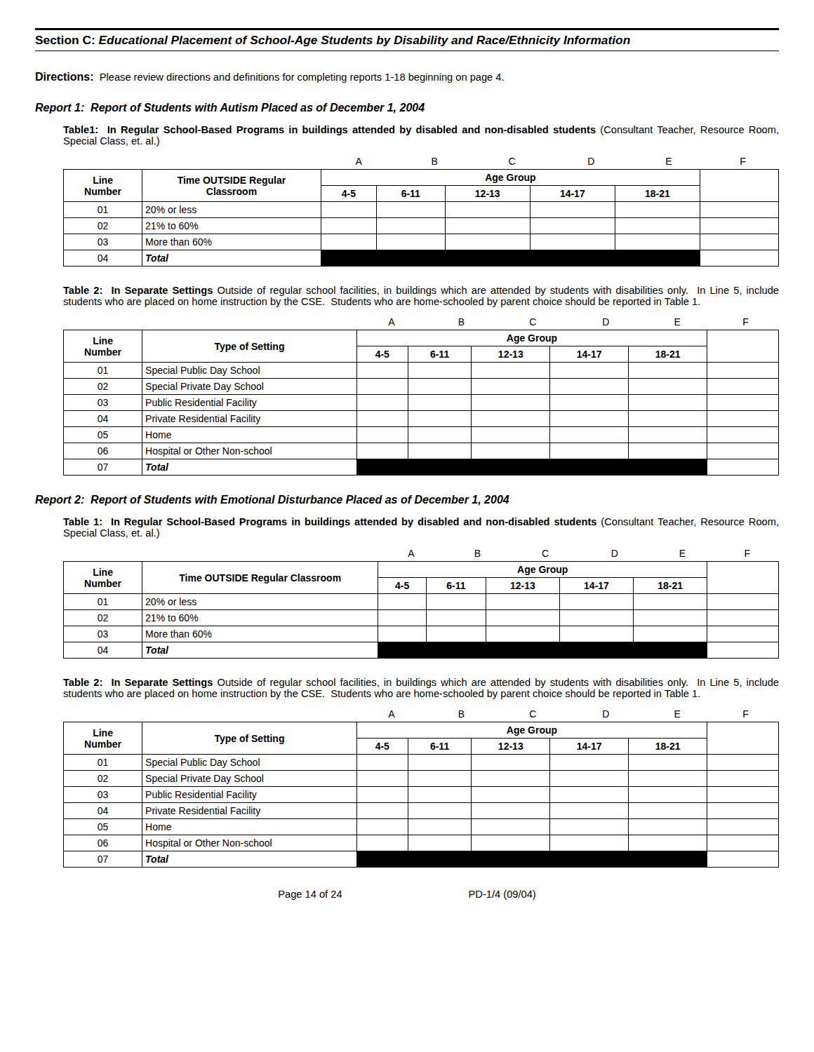Section C: Educational Placement of School-Age Students by Disability and Race/Ethnicity Information
Directions: Please review directions and definitions for completing reports 1-18 beginning on page 4.
Report 1: Report of Students with Autism Placed as of December 1, 2004
Table1: In Regular School-Based Programs in buildings attended by disabled and non-disabled students (Consultant Teacher, Resource Room, Special Class, et. al.)
| | | A | B | C | D | E | F |
| Line Number | Time OUTSIDE Regular Classroom | Age Group | |
| --- | --- | --- | --- |
| 4-5 | 6-11 | 12-13 | 14-17 | 18-21 |
| 01 | 20% or less | | | | | | |
| 02 | 21% to 60% | | | | | | |
| 03 | More than 60% | | | | | | |
| 04 | Total | | | | | | |
Table 2: In Separate Settings Outside of regular school facilities, in buildings which are attended by students with disabilities only. In Line 5, include students who are placed on home instruction by the CSE. Students who are home-schooled by parent choice should be reported in Table 1.
| | | A | B | C | D | E | F |
| Line Number | Type of Setting | Age Group | |
| --- | --- | --- | --- |
| 4-5 | 6-11 | 12-13 | 14-17 | 18-21 |
| 01 | Special Public Day School | | | | | | |
| 02 | Special Private Day School | | | | | | |
| 03 | Public Residential Facility | | | | | | |
| 04 | Private Residential Facility | | | | | | |
| 05 | Home | | | | | | |
| 06 | Hospital or Other Non-school | | | | | | |
| 07 | Total | | | | | | |
Report 2: Report of Students with Emotional Disturbance Placed as of December 1, 2004
Table 1: In Regular School-Based Programs in buildings attended by disabled and non-disabled students (Consultant Teacher, Resource Room, Special Class, et. al.)
| | | A | B | C | D | E | F |
| Line Number | Time OUTSIDE Regular Classroom | Age Group | |
| --- | --- | --- | --- |
| 4-5 | 6-11 | 12-13 | 14-17 | 18-21 |
| 01 | 20% or less | | | | | | |
| 02 | 21% to 60% | | | | | | |
| 03 | More than 60% | | | | | | |
| 04 | Total | | | | | | |
Table 2: In Separate Settings Outside of regular school facilities, in buildings which are attended by students with disabilities only. In Line 5, include students who are placed on home instruction by the CSE. Students who are home-schooled by parent choice should be reported in Table 1.
| | | A | B | C | D | E | F |
| Line Number | Type of Setting | Age Group | |
| --- | --- | --- | --- |
| 4-5 | 6-11 | 12-13 | 14-17 | 18-21 |
| 01 | Special Public Day School | | | | | | |
| 02 | Special Private Day School | | | | | | |
| 03 | Public Residential Facility | | | | | | |
| 04 | Private Residential Facility | | | | | | |
| 05 | Home | | | | | | |
| 06 | Hospital or Other Non-school | | | | | | |
| 07 | Total | | | | | | |
Page 14 of 24 PD-1/4 (09/04)